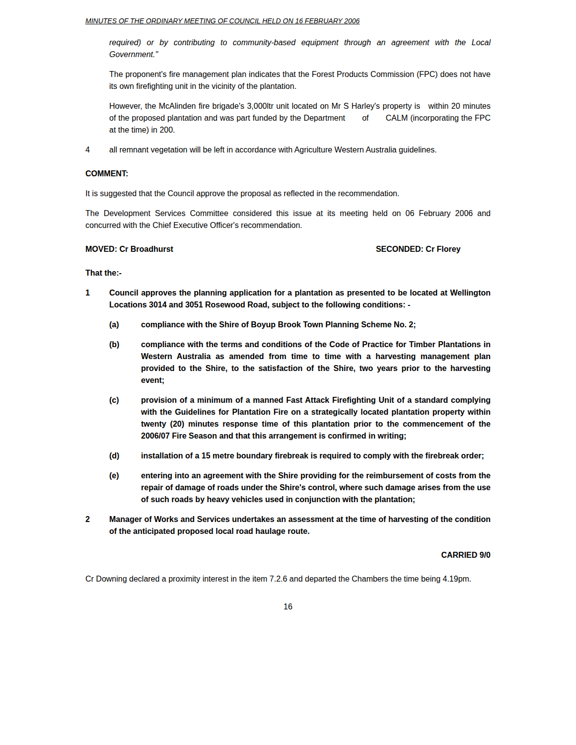MINUTES OF THE ORDINARY MEETING OF COUNCIL HELD ON 16 FEBRUARY 2006
required) or by contributing to community-based equipment through an agreement with the Local Government."
The proponent's fire management plan indicates that the Forest Products Commission (FPC) does not have its own firefighting unit in the vicinity of the plantation.
However, the McAlinden fire brigade's 3,000ltr unit located on Mr S Harley's property is within 20 minutes of the proposed plantation and was part funded by the Department of CALM (incorporating the FPC at the time) in 200.
4
all remnant vegetation will be left in accordance with Agriculture Western Australia guidelines.
COMMENT:
It is suggested that the Council approve the proposal as reflected in the recommendation.
The Development Services Committee considered this issue at its meeting held on 06 February 2006 and concurred with the Chief Executive Officer's recommendation.
MOVED: Cr Broadhurst SECONDED: Cr Florey
That the:-
1
Council approves the planning application for a plantation as presented to be located at Wellington Locations 3014 and 3051 Rosewood Road, subject to the following conditions: -
(a)
compliance with the Shire of Boyup Brook Town Planning Scheme No. 2;
(b)
compliance with the terms and conditions of the Code of Practice for Timber Plantations in Western Australia as amended from time to time with a harvesting management plan provided to the Shire, to the satisfaction of the Shire, two years prior to the harvesting event;
(c)
provision of a minimum of a manned Fast Attack Firefighting Unit of a standard complying with the Guidelines for Plantation Fire on a strategically located plantation property within twenty (20) minutes response time of this plantation prior to the commencement of the 2006/07 Fire Season and that this arrangement is confirmed in writing;
(d)
installation of a 15 metre boundary firebreak is required to comply with the firebreak order;
(e)
entering into an agreement with the Shire providing for the reimbursement of costs from the repair of damage of roads under the Shire's control, where such damage arises from the use of such roads by heavy vehicles used in conjunction with the plantation;
2
Manager of Works and Services undertakes an assessment at the time of harvesting of the condition of the anticipated proposed local road haulage route.
CARRIED 9/0
Cr Downing declared a proximity interest in the item 7.2.6 and departed the Chambers the time being 4.19pm.
16